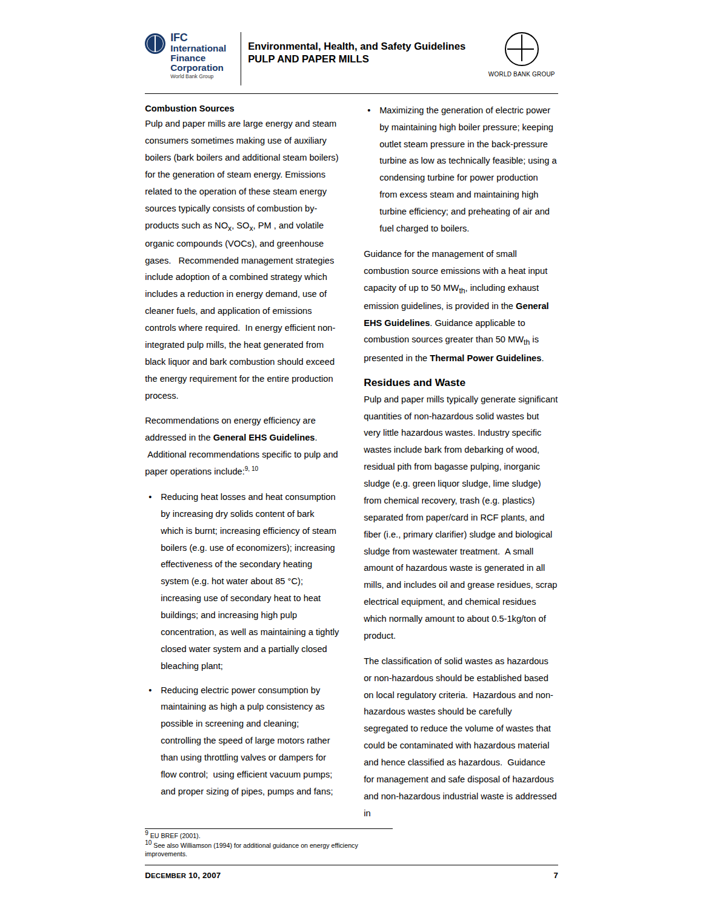IFC
International
Finance
Corporation
World Bank Group
Environmental, Health, and Safety Guidelines
PULP AND PAPER MILLS
WORLD BANK GROUP
Combustion Sources
Pulp and paper mills are large energy and steam consumers sometimes making use of auxiliary boilers (bark boilers and additional steam boilers) for the generation of steam energy. Emissions related to the operation of these steam energy sources typically consists of combustion by-products such as NOx, SOx, PM , and volatile organic compounds (VOCs), and greenhouse gases. Recommended management strategies include adoption of a combined strategy which includes a reduction in energy demand, use of cleaner fuels, and application of emissions controls where required. In energy efficient non-integrated pulp mills, the heat generated from black liquor and bark combustion should exceed the energy requirement for the entire production process.
Recommendations on energy efficiency are addressed in the General EHS Guidelines. Additional recommendations specific to pulp and paper operations include:9, 10
Reducing heat losses and heat consumption by increasing dry solids content of bark which is burnt; increasing efficiency of steam boilers (e.g. use of economizers); increasing effectiveness of the secondary heating system (e.g. hot water about 85 °C); increasing use of secondary heat to heat buildings; and increasing high pulp concentration, as well as maintaining a tightly closed water system and a partially closed bleaching plant;
Reducing electric power consumption by maintaining as high a pulp consistency as possible in screening and cleaning; controlling the speed of large motors rather than using throttling valves or dampers for flow control; using efficient vacuum pumps; and proper sizing of pipes, pumps and fans;
Maximizing the generation of electric power by maintaining high boiler pressure; keeping outlet steam pressure in the back-pressure turbine as low as technically feasible; using a condensing turbine for power production from excess steam and maintaining high turbine efficiency; and preheating of air and fuel charged to boilers.
Guidance for the management of small combustion source emissions with a heat input capacity of up to 50 MWth, including exhaust emission guidelines, is provided in the General EHS Guidelines. Guidance applicable to combustion sources greater than 50 MWth is presented in the Thermal Power Guidelines.
Residues and Waste
Pulp and paper mills typically generate significant quantities of non-hazardous solid wastes but very little hazardous wastes. Industry specific wastes include bark from debarking of wood, residual pith from bagasse pulping, inorganic sludge (e.g. green liquor sludge, lime sludge) from chemical recovery, trash (e.g. plastics) separated from paper/card in RCF plants, and fiber (i.e., primary clarifier) sludge and biological sludge from wastewater treatment. A small amount of hazardous waste is generated in all mills, and includes oil and grease residues, scrap electrical equipment, and chemical residues which normally amount to about 0.5-1kg/ton of product.
The classification of solid wastes as hazardous or non-hazardous should be established based on local regulatory criteria. Hazardous and non-hazardous wastes should be carefully segregated to reduce the volume of wastes that could be contaminated with hazardous material and hence classified as hazardous. Guidance for management and safe disposal of hazardous and non-hazardous industrial waste is addressed in
9 EU BREF (2001).
10 See also Williamson (1994) for additional guidance on energy efficiency improvements.
DECEMBER 10, 2007
7